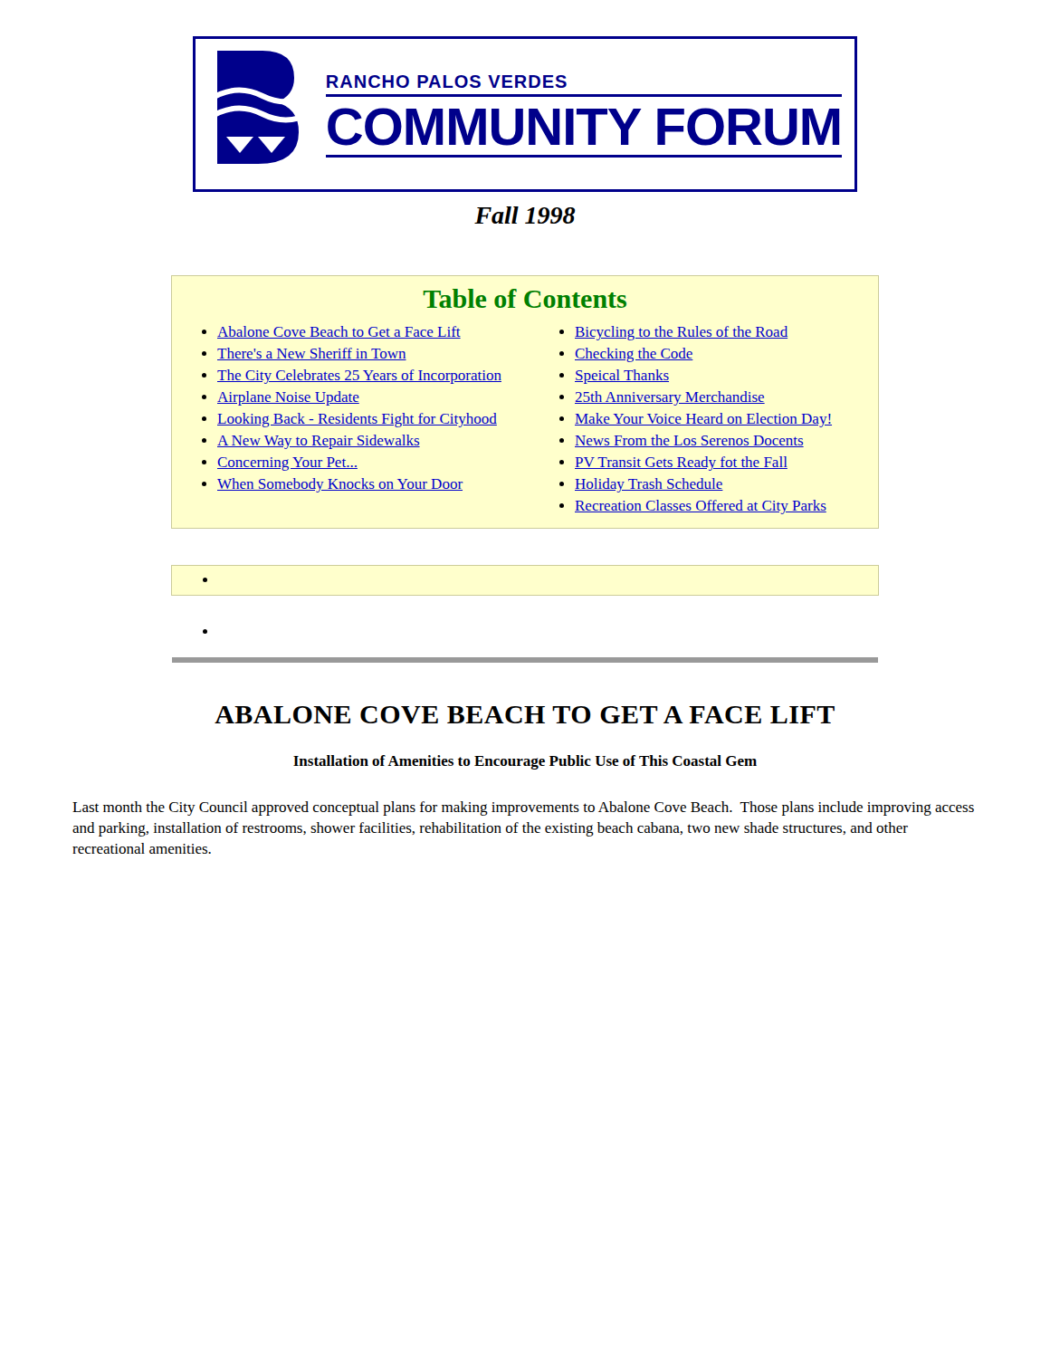RANCHO PALOS VERDES
COMMUNITY FORUM
Fall 1998
Table of Contents
Abalone Cove Beach to Get a Face Lift
There's a New Sheriff in Town
The City Celebrates 25 Years of Incorporation
Airplane Noise Update
Looking Back - Residents Fight for Cityhood
A New Way to Repair Sidewalks
Concerning Your Pet...
When Somebody Knocks on Your Door
Bicycling to the Rules of the Road
Checking the Code
Speical Thanks
25th Anniversary Merchandise
Make Your Voice Heard on Election Day!
News From the Los Serenos Docents
PV Transit Gets Ready fot the Fall
Holiday Trash Schedule
Recreation Classes Offered at City Parks
ABALONE COVE BEACH TO GET A FACE LIFT
Installation of Amenities to Encourage Public Use of This Coastal Gem
Last month the City Council approved conceptual plans for making improvements to Abalone Cove Beach. Those plans include improving access and parking, installation of restrooms, shower facilities, rehabilitation of the existing beach cabana, two new shade structures, and other recreational amenities.